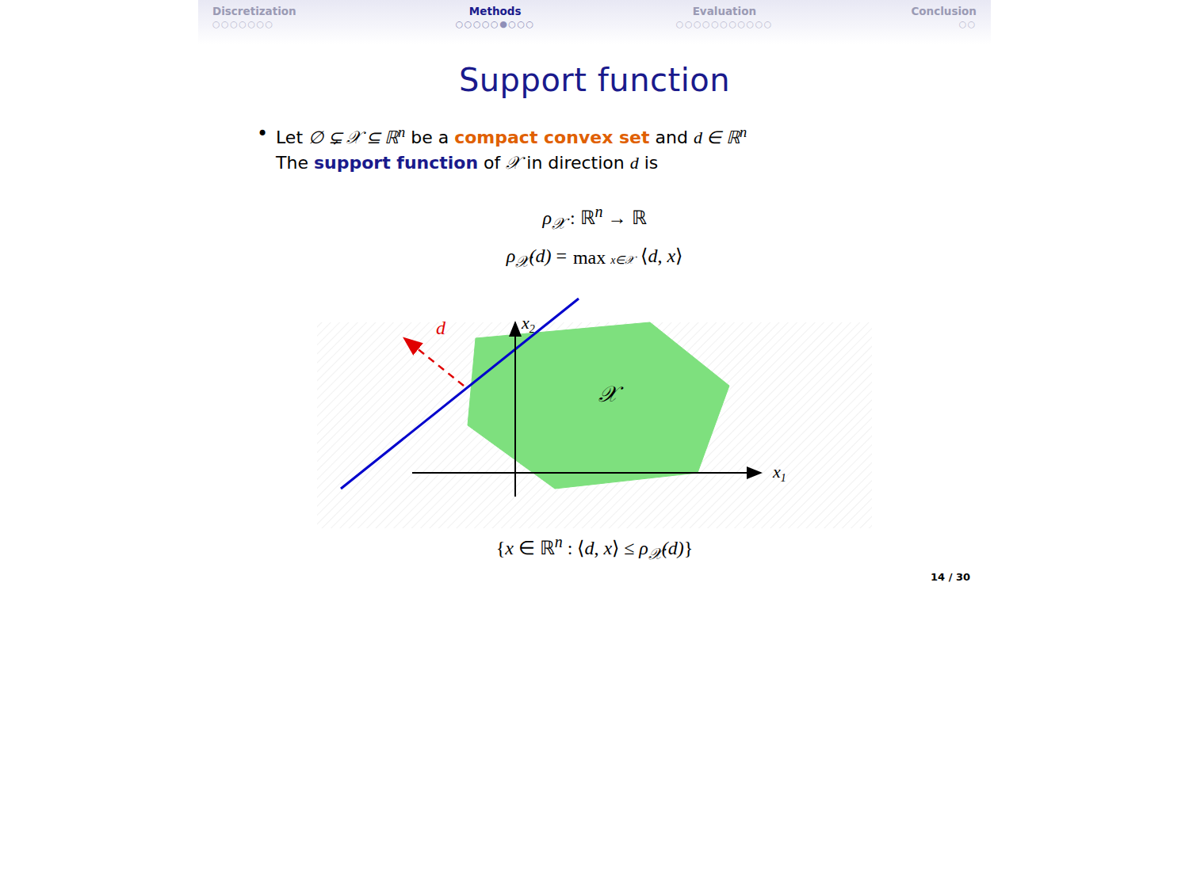Discretization
○○○○○○○
Methods
○○○○○●○○○
Evaluation
○○○○○○○○○○○
Conclusion
○○
Support function
Let ∅ ⊊ 𝒳 ⊆ ℝn be a compact convex set and d ∈ ℝn
The support function of 𝒳 in direction d is
ρ𝒳 : ℝn → ℝ
ρ𝒳(d) = max x∈𝒳 ⟨d, x⟩
x1 x2 d 𝒳
{x ∈ ℝn : ⟨d, x⟩ ≤ ρ𝒳(d)}
14 / 30